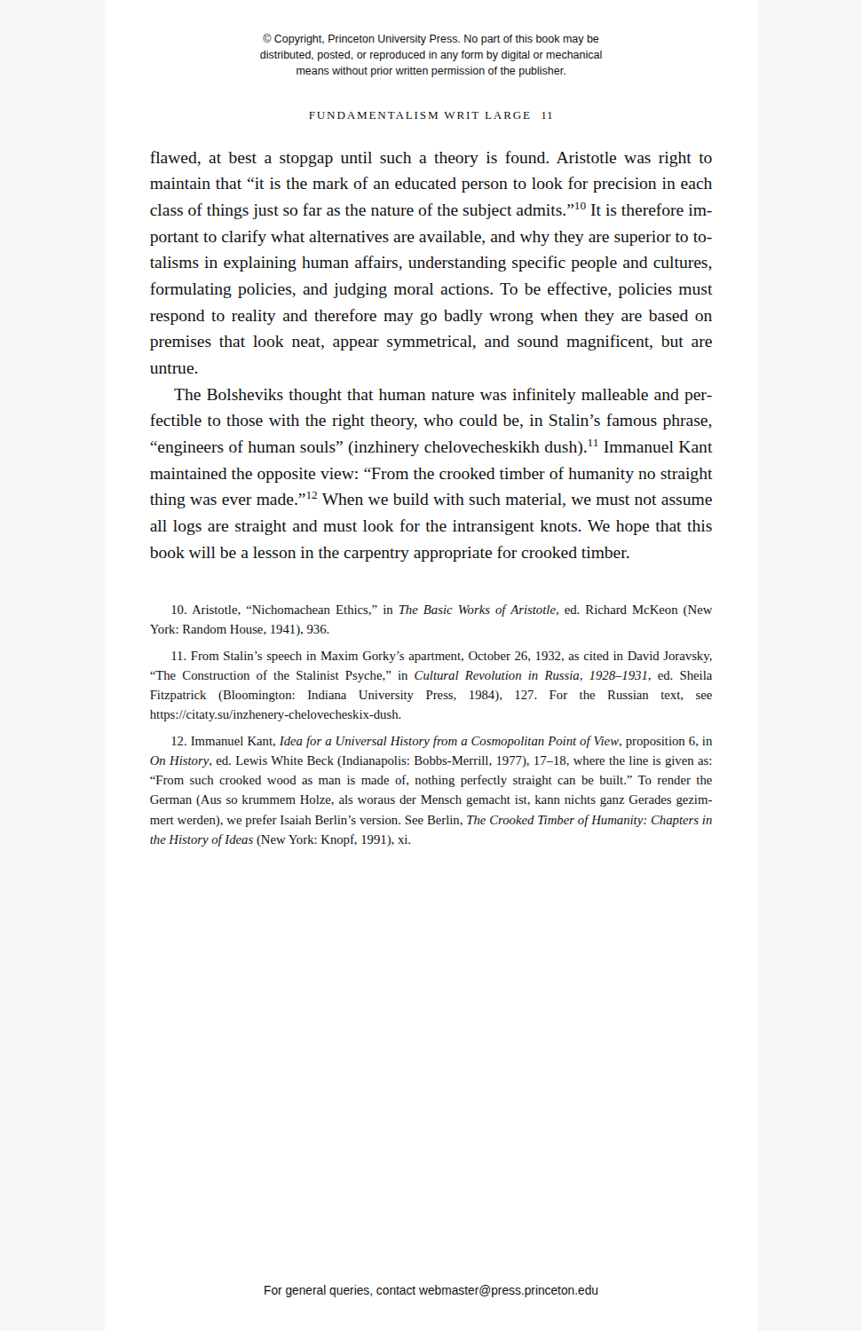© Copyright, Princeton University Press. No part of this book may be distributed, posted, or reproduced in any form by digital or mechanical means without prior written permission of the publisher.
Fundamentalism Writ Large 11
flawed, at best a stopgap until such a theory is found. Aristotle was right to maintain that “it is the mark of an educated person to look for precision in each class of things just so far as the nature of the subject admits.”10 It is therefore important to clarify what alternatives are available, and why they are superior to totalisms in explaining human affairs, understanding specific people and cultures, formulating policies, and judging moral actions. To be effective, policies must respond to reality and therefore may go badly wrong when they are based on premises that look neat, appear symmetrical, and sound magnificent, but are untrue.
The Bolsheviks thought that human nature was infinitely malleable and perfectible to those with the right theory, who could be, in Stalin’s famous phrase, “engineers of human souls” (inzhinery chelovecheskikh dush).11 Immanuel Kant maintained the opposite view: “From the crooked timber of humanity no straight thing was ever made.”12 When we build with such material, we must not assume all logs are straight and must look for the intransigent knots. We hope that this book will be a lesson in the carpentry appropriate for crooked timber.
10. Aristotle, “Nichomachean Ethics,” in The Basic Works of Aristotle, ed. Richard McKeon (New York: Random House, 1941), 936.
11. From Stalin’s speech in Maxim Gorky’s apartment, October 26, 1932, as cited in David Joravsky, “The Construction of the Stalinist Psyche,” in Cultural Revolution in Russia, 1928–1931, ed. Sheila Fitzpatrick (Bloomington: Indiana University Press, 1984), 127. For the Russian text, see https://citaty.su/inzhenery-chelovecheskix-dush.
12. Immanuel Kant, Idea for a Universal History from a Cosmopolitan Point of View, proposition 6, in On History, ed. Lewis White Beck (Indianapolis: Bobbs-Merrill, 1977), 17–18, where the line is given as: “From such crooked wood as man is made of, nothing perfectly straight can be built.” To render the German (Aus so krummem Holze, als woraus der Mensch gemacht ist, kann nichts ganz Gerades gezimmert werden), we prefer Isaiah Berlin’s version. See Berlin, The Crooked Timber of Humanity: Chapters in the History of Ideas (New York: Knopf, 1991), xi.
For general queries, contact webmaster@press.princeton.edu